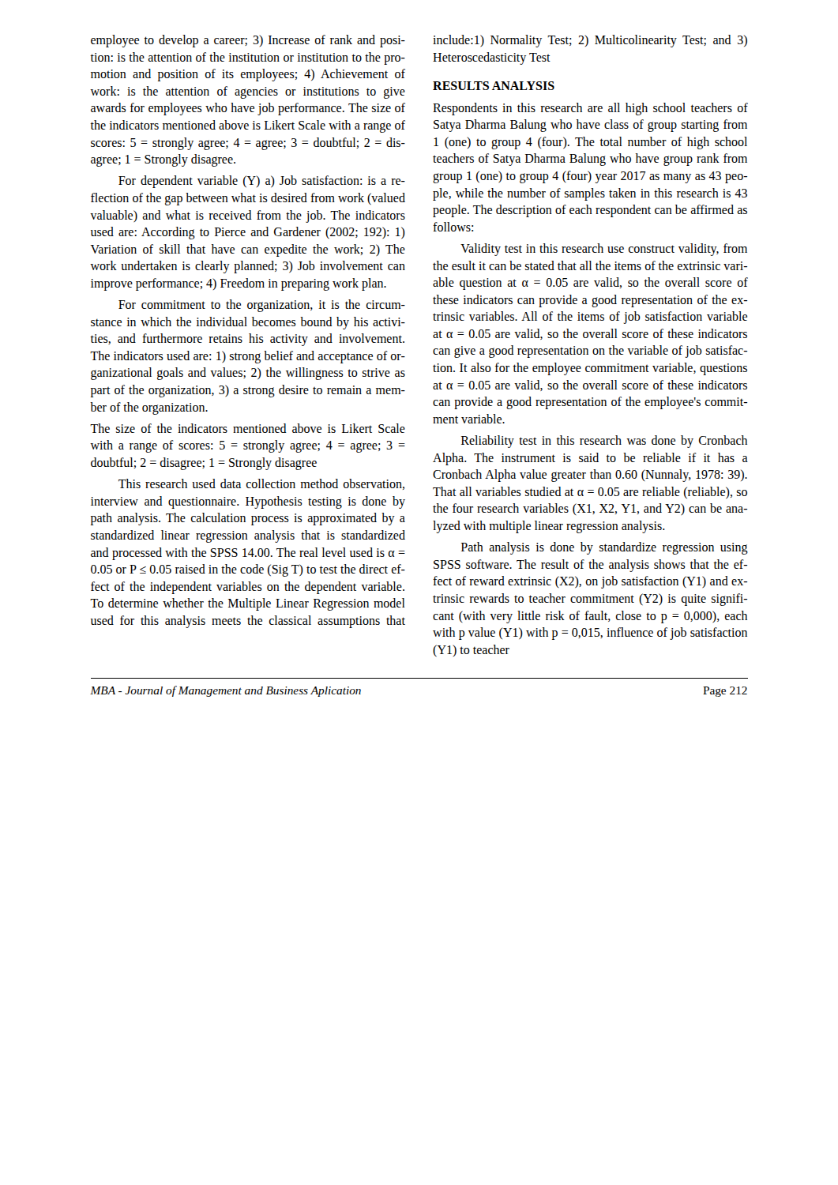employee to develop a career; 3) Increase of rank and position: is the attention of the institution or institution to the promotion and position of its employees; 4) Achievement of work: is the attention of agencies or institutions to give awards for employees who have job performance. The size of the indicators mentioned above is Likert Scale with a range of scores: 5 = strongly agree; 4 = agree; 3 = doubtful; 2 = disagree; 1 = Strongly disagree.
For dependent variable (Y) a) Job satisfaction: is a reflection of the gap between what is desired from work (valued valuable) and what is received from the job. The indicators used are: According to Pierce and Gardener (2002; 192): 1) Variation of skill that have can expedite the work; 2) The work undertaken is clearly planned; 3) Job involvement can improve performance; 4) Freedom in preparing work plan.
For commitment to the organization, it is the circumstance in which the individual becomes bound by his activities, and furthermore retains his activity and involvement. The indicators used are: 1) strong belief and acceptance of organizational goals and values; 2) the willingness to strive as part of the organization, 3) a strong desire to remain a member of the organization.
The size of the indicators mentioned above is Likert Scale with a range of scores: 5 = strongly agree; 4 = agree; 3 = doubtful; 2 = disagree; 1 = Strongly disagree
This research used data collection method observation, interview and questionnaire. Hypothesis testing is done by path analysis. The calculation process is approximated by a standardized linear regression analysis that is standardized and processed with the SPSS 14.00. The real level used is α = 0.05 or P ≤ 0.05 raised in the code (Sig T) to test the direct effect of the independent variables on the dependent variable. To determine whether the Multiple Linear Regression model used for this analysis meets the classical assumptions that include:1) Normality Test; 2) Multicolinearity Test; and 3) Heteroscedasticity Test
Results Analysis
Respondents in this research are all high school teachers of Satya Dharma Balung who have class of group starting from 1 (one) to group 4 (four). The total number of high school teachers of Satya Dharma Balung who have group rank from group 1 (one) to group 4 (four) year 2017 as many as 43 people, while the number of samples taken in this research is 43 people. The description of each respondent can be affirmed as follows:
Validity test in this research use construct validity, from the esult it can be stated that all the items of the extrinsic variable question at α = 0.05 are valid, so the overall score of these indicators can provide a good representation of the extrinsic variables. All of the items of job satisfaction variable at α = 0.05 are valid, so the overall score of these indicators can give a good representation on the variable of job satisfaction. It also for the employee commitment variable, questions at α = 0.05 are valid, so the overall score of these indicators can provide a good representation of the employee's commitment variable.
Reliability test in this research was done by Cronbach Alpha. The instrument is said to be reliable if it has a Cronbach Alpha value greater than 0.60 (Nunnaly, 1978: 39). That all variables studied at α = 0.05 are reliable (reliable), so the four research variables (X1, X2, Y1, and Y2) can be analyzed with multiple linear regression analysis.
Path analysis is done by standardize regression using SPSS software. The result of the analysis shows that the effect of reward extrinsic (X2), on job satisfaction (Y1) and extrinsic rewards to teacher commitment (Y2) is quite significant (with very little risk of fault, close to p = 0,000), each with p value (Y1) with p = 0,015, influence of job satisfaction (Y1) to teacher
MBA - Journal of Management and Business Aplication Page 212